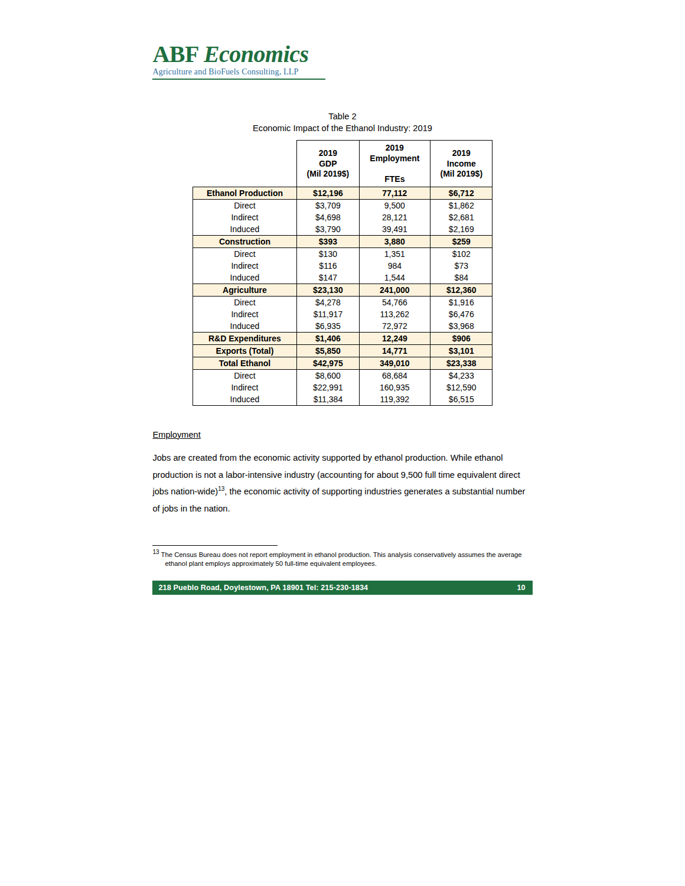ABF Economics
Agriculture and BioFuels Consulting, LLP
Table 2
Economic Impact of the Ethanol Industry: 2019
| | 2019 GDP (Mil 2019$) | 2019 Employment FTEs | 2019 Income (Mil 2019$) |
| --- | --- | --- | --- |
| Ethanol Production | $12,196 | 77,112 | $6,712 |
| Direct | $3,709 | 9,500 | $1,862 |
| Indirect | $4,698 | 28,121 | $2,681 |
| Induced | $3,790 | 39,491 | $2,169 |
| Construction | $393 | 3,880 | $259 |
| Direct | $130 | 1,351 | $102 |
| Indirect | $116 | 984 | $73 |
| Induced | $147 | 1,544 | $84 |
| Agriculture | $23,130 | 241,000 | $12,360 |
| Direct | $4,278 | 54,766 | $1,916 |
| Indirect | $11,917 | 113,262 | $6,476 |
| Induced | $6,935 | 72,972 | $3,968 |
| R&D Expenditures | $1,406 | 12,249 | $906 |
| Exports (Total) | $5,850 | 14,771 | $3,101 |
| Total Ethanol | $42,975 | 349,010 | $23,338 |
| Direct | $8,600 | 68,684 | $4,233 |
| Indirect | $22,991 | 160,935 | $12,590 |
| Induced | $11,384 | 119,392 | $6,515 |
Employment
Jobs are created from the economic activity supported by ethanol production. While ethanol production is not a labor-intensive industry (accounting for about 9,500 full time equivalent direct jobs nation-wide)13, the economic activity of supporting industries generates a substantial number of jobs in the nation.
13 The Census Bureau does not report employment in ethanol production. This analysis conservatively assumes the average ethanol plant employs approximately 50 full-time equivalent employees.
218 Pueblo Road, Doylestown, PA 18901 Tel: 215-230-1834 10